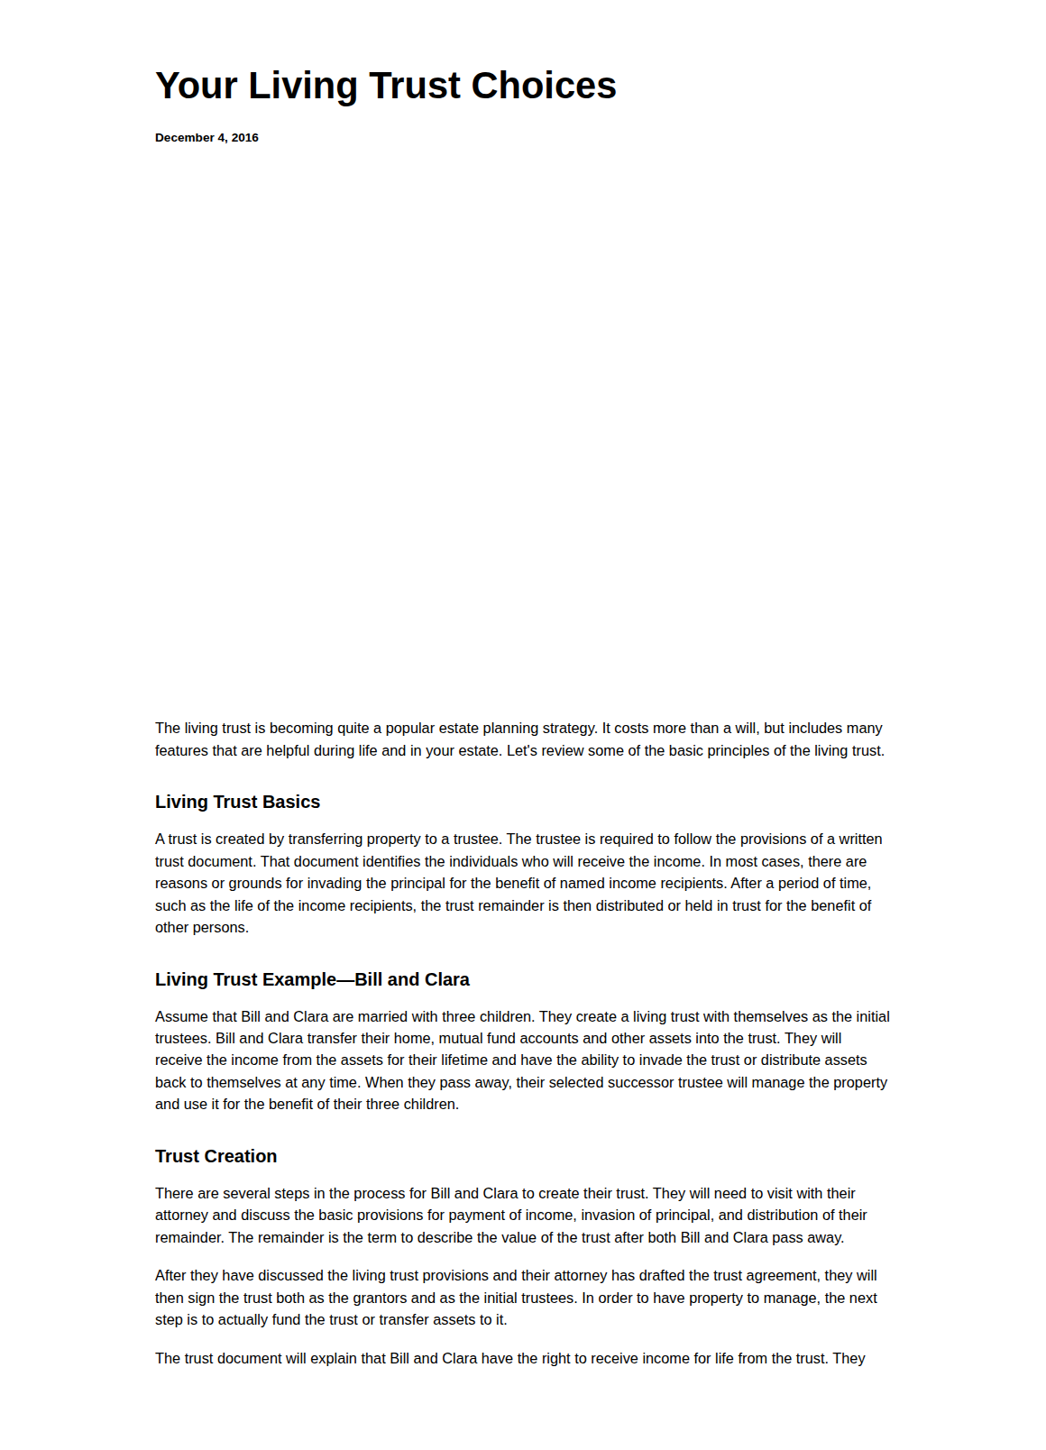Your Living Trust Choices
December 4, 2016
The living trust is becoming quite a popular estate planning strategy. It costs more than a will, but includes many features that are helpful during life and in your estate. Let's review some of the basic principles of the living trust.
Living Trust Basics
A trust is created by transferring property to a trustee. The trustee is required to follow the provisions of a written trust document. That document identifies the individuals who will receive the income. In most cases, there are reasons or grounds for invading the principal for the benefit of named income recipients. After a period of time, such as the life of the income recipients, the trust remainder is then distributed or held in trust for the benefit of other persons.
Living Trust Example—Bill and Clara
Assume that Bill and Clara are married with three children. They create a living trust with themselves as the initial trustees. Bill and Clara transfer their home, mutual fund accounts and other assets into the trust. They will receive the income from the assets for their lifetime and have the ability to invade the trust or distribute assets back to themselves at any time. When they pass away, their selected successor trustee will manage the property and use it for the benefit of their three children.
Trust Creation
There are several steps in the process for Bill and Clara to create their trust. They will need to visit with their attorney and discuss the basic provisions for payment of income, invasion of principal, and distribution of their remainder. The remainder is the term to describe the value of the trust after both Bill and Clara pass away.
After they have discussed the living trust provisions and their attorney has drafted the trust agreement, they will then sign the trust both as the grantors and as the initial trustees. In order to have property to manage, the next step is to actually fund the trust or transfer assets to it.
The trust document will explain that Bill and Clara have the right to receive income for life from the trust. They